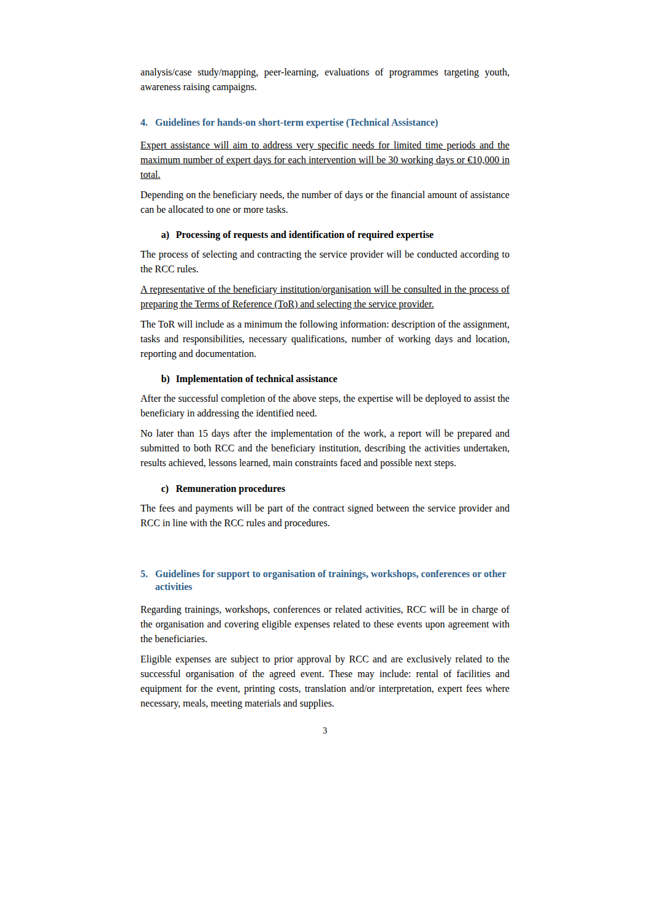analysis/case study/mapping, peer-learning, evaluations of programmes targeting youth, awareness raising campaigns.
4. Guidelines for hands-on short-term expertise (Technical Assistance)
Expert assistance will aim to address very specific needs for limited time periods and the maximum number of expert days for each intervention will be 30 working days or €10,000 in total.
Depending on the beneficiary needs, the number of days or the financial amount of assistance can be allocated to one or more tasks.
a) Processing of requests and identification of required expertise
The process of selecting and contracting the service provider will be conducted according to the RCC rules.
A representative of the beneficiary institution/organisation will be consulted in the process of preparing the Terms of Reference (ToR) and selecting the service provider.
The ToR will include as a minimum the following information: description of the assignment, tasks and responsibilities, necessary qualifications, number of working days and location, reporting and documentation.
b) Implementation of technical assistance
After the successful completion of the above steps, the expertise will be deployed to assist the beneficiary in addressing the identified need.
No later than 15 days after the implementation of the work, a report will be prepared and submitted to both RCC and the beneficiary institution, describing the activities undertaken, results achieved, lessons learned, main constraints faced and possible next steps.
c) Remuneration procedures
The fees and payments will be part of the contract signed between the service provider and RCC in line with the RCC rules and procedures.
5. Guidelines for support to organisation of trainings, workshops, conferences or other activities
Regarding trainings, workshops, conferences or related activities, RCC will be in charge of the organisation and covering eligible expenses related to these events upon agreement with the beneficiaries.
Eligible expenses are subject to prior approval by RCC and are exclusively related to the successful organisation of the agreed event. These may include: rental of facilities and equipment for the event, printing costs, translation and/or interpretation, expert fees where necessary, meals, meeting materials and supplies.
3